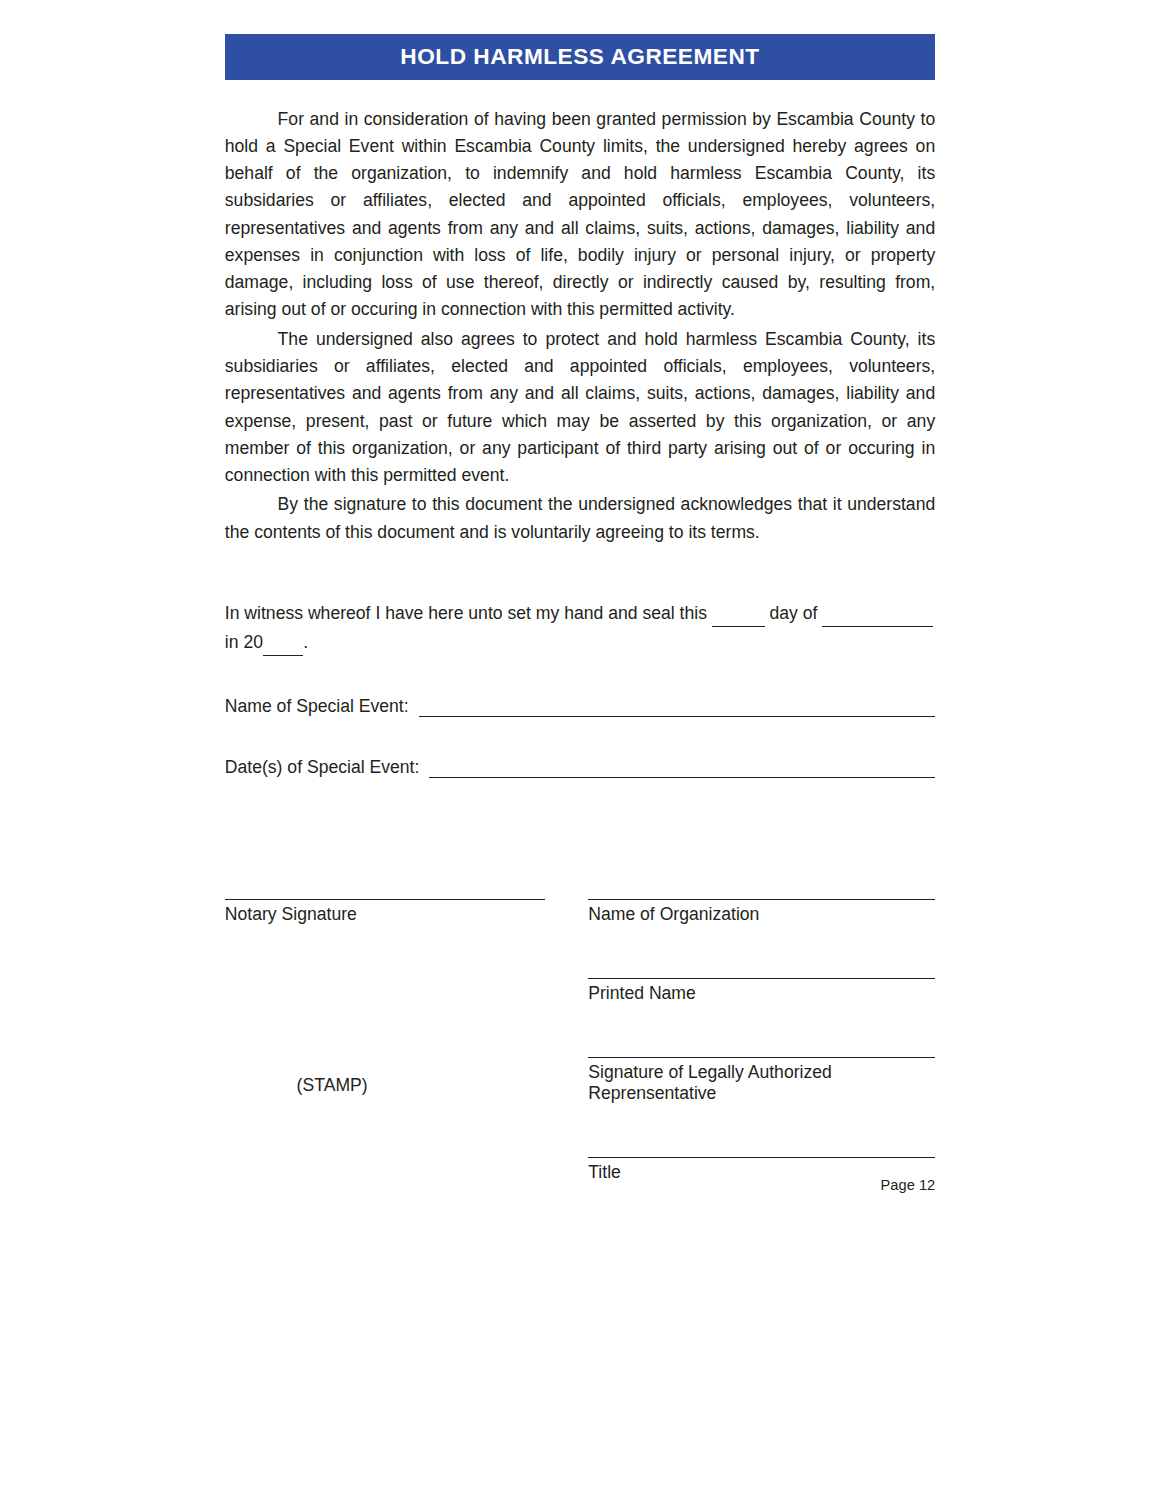HOLD HARMLESS AGREEMENT
For and in consideration of having been granted permission by Escambia County to hold a Special Event within Escambia County limits, the undersigned hereby agrees on behalf of the organization, to indemnify and hold harmless Escambia County, its subsidaries or affiliates, elected and appointed officials, employees, volunteers, representatives and agents from any and all claims, suits, actions, damages, liability and expenses in conjunction with loss of life, bodily injury or personal injury, or property damage, including loss of use thereof, directly or indirectly caused by, resulting from, arising out of or occuring in connection with this permitted activity.
The undersigned also agrees to protect and hold harmless Escambia County, its subsidiaries or affiliates, elected and appointed officials, employees, volunteers, representatives and agents from any and all claims, suits, actions, damages, liability and expense, present, past or future which may be asserted by this organization, or any member of this organization, or any participant of third party arising out of or occuring in connection with this permitted event.
By the signature to this document the undersigned acknowledges that it understand the contents of this document and is voluntarily agreeing to its terms.
In witness whereof I have here unto set my hand and seal this day of in 20 .
Name of Special Event:
Date(s) of Special Event:
Notary Signature
(STAMP)
Name of Organization
Printed Name
Signature of Legally Authorized Reprensentative
Title
Page 12